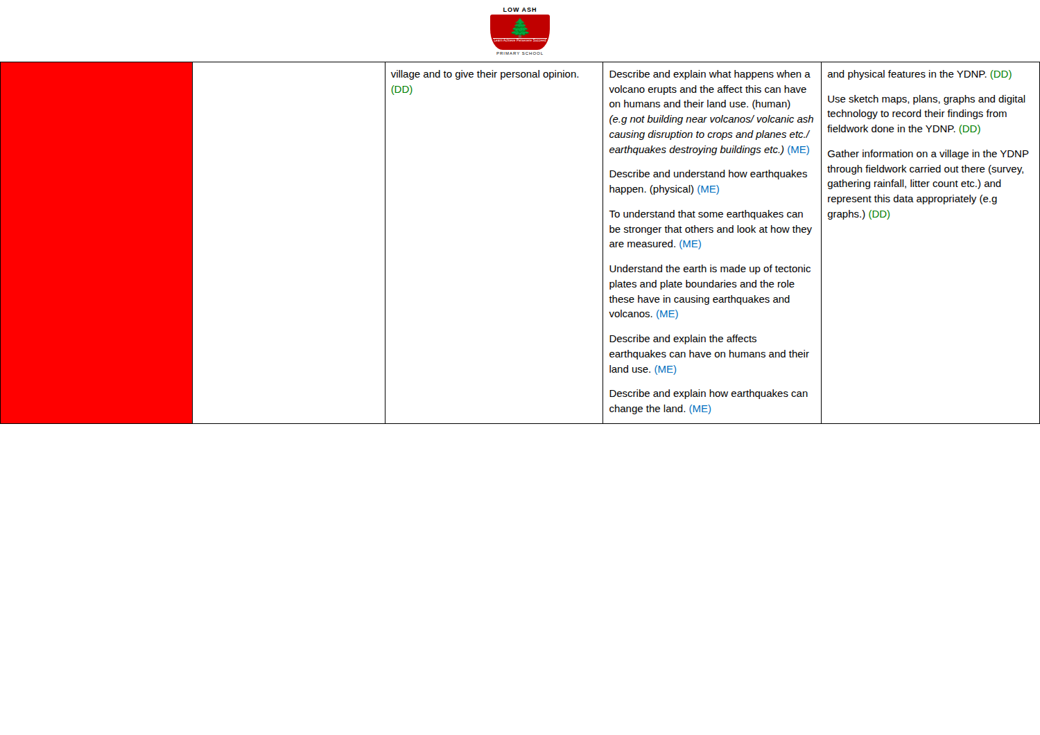LOW ASH
🌲 Learn Achieve Persevere Succeed
PRIMARY SCHOOL
| | | village and to give their personal opinion. (DD) | Describe and explain what happens when a volcano erupts and the affect this can have on humans and their land use. (human) (e.g not building near volcanos/ volcanic ash causing disruption to crops and planes etc./ earthquakes destroying buildings etc.) (ME) Describe and understand how earthquakes happen. (physical) (ME) To understand that some earthquakes can be stronger that others and look at how they are measured. (ME) Understand the earth is made up of tectonic plates and plate boundaries and the role these have in causing earthquakes and volcanos. (ME) Describe and explain the affects earthquakes can have on humans and their land use. (ME) Describe and explain how earthquakes can change the land. (ME) | and physical features in the YDNP. (DD) Use sketch maps, plans, graphs and digital technology to record their findings from fieldwork done in the YDNP. (DD) Gather information on a village in the YDNP through fieldwork carried out there (survey, gathering rainfall, litter count etc.) and represent this data appropriately (e.g graphs.) (DD) |